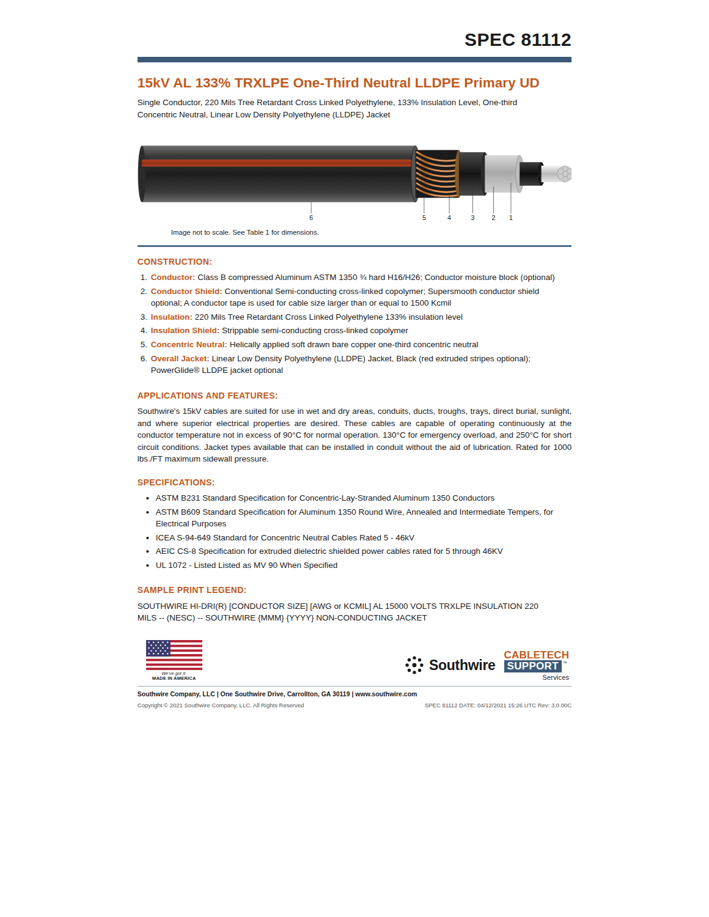SPEC 81112
15kV AL 133% TRXLPE One-Third Neutral LLDPE Primary UD
Single Conductor, 220 Mils Tree Retardant Cross Linked Polyethylene, 133% Insulation Level, One-third Concentric Neutral, Linear Low Density Polyethylene (LLDPE) Jacket
6 5 4 3 2 1
Image not to scale. See Table 1 for dimensions.
Construction:
Conductor: Class B compressed Aluminum ASTM 1350 ¾ hard H16/H26; Conductor moisture block (optional)
Conductor Shield: Conventional Semi-conducting cross-linked copolymer; Supersmooth conductor shield optional; A conductor tape is used for cable size larger than or equal to 1500 Kcmil
Insulation: 220 Mils Tree Retardant Cross Linked Polyethylene 133% insulation level
Insulation Shield: Strippable semi-conducting cross-linked copolymer
Concentric Neutral: Helically applied soft drawn bare copper one-third concentric neutral
Overall Jacket: Linear Low Density Polyethylene (LLDPE) Jacket, Black (red extruded stripes optional); PowerGlide® LLDPE jacket optional
Applications and Features:
Southwire's 15kV cables are suited for use in wet and dry areas, conduits, ducts, troughs, trays, direct burial, sunlight, and where superior electrical properties are desired. These cables are capable of operating continuously at the conductor temperature not in excess of 90°C for normal operation. 130°C for emergency overload, and 250°C for short circuit conditions. Jacket types available that can be installed in conduit without the aid of lubrication. Rated for 1000 lbs./FT maximum sidewall pressure.
Specifications:
ASTM B231 Standard Specification for Concentric-Lay-Stranded Aluminum 1350 Conductors
ASTM B609 Standard Specification for Aluminum 1350 Round Wire, Annealed and Intermediate Tempers, for Electrical Purposes
ICEA S-94-649 Standard for Concentric Neutral Cables Rated 5 - 46kV
AEIC CS-8 Specification for extruded dielectric shielded power cables rated for 5 through 46KV
UL 1072 - Listed Listed as MV 90 When Specified
Sample Print Legend:
SOUTHWIRE HI-DRI(R) [CONDUCTOR SIZE] [AWG or KCMIL] AL 15000 VOLTS TRXLPE INSULATION 220 MILS -- (NESC) -- SOUTHWIRE {MMM} {YYYY} NON-CONDUCTING JACKET
We've got it. MADE IN AMERICA
Southwire
CABLETECH
SUPPORT™
Services
Southwire Company, LLC | One Southwire Drive, Carrollton, GA 30119 | www.southwire.com
Copyright © 2021 Southwire Company, LLC. All Rights Reserved SPEC 81112 DATE: 04/12/2021 15:26 UTC Rev: 3.0.00C